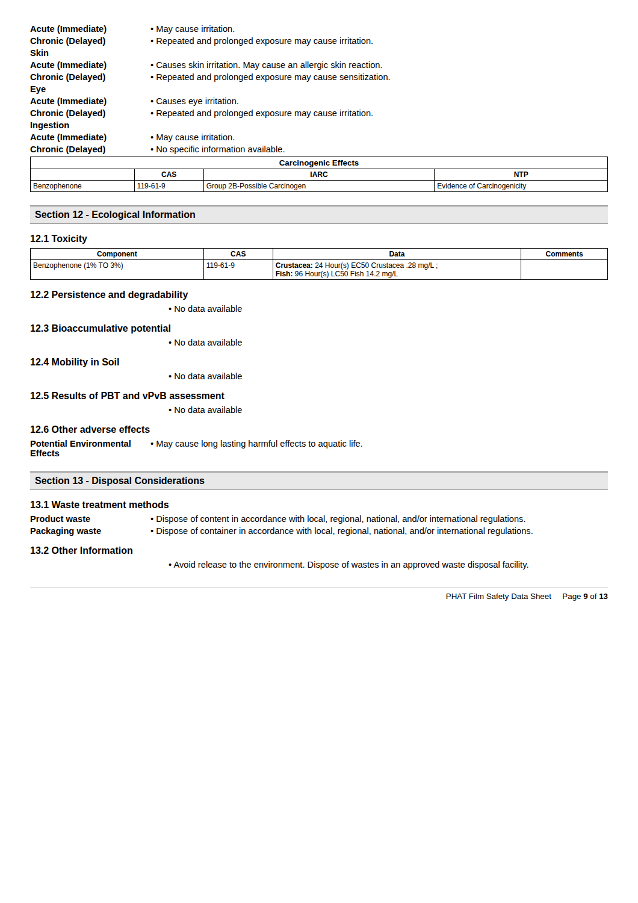Acute (Immediate)
• May cause irritation.
Chronic (Delayed)
• Repeated and prolonged exposure may cause irritation.
Skin
Acute (Immediate)
• Causes skin irritation. May cause an allergic skin reaction.
Chronic (Delayed)
• Repeated and prolonged exposure may cause sensitization.
Eye
Acute (Immediate)
• Causes eye irritation.
Chronic (Delayed)
• Repeated and prolonged exposure may cause irritation.
Ingestion
Acute (Immediate)
• May cause irritation.
Chronic (Delayed)
• No specific information available.
Carcinogenic Effects
| | CAS | IARC | NTP |
| --- | --- | --- | --- |
| Benzophenone | 119-61-9 | Group 2B-Possible Carcinogen | Evidence of Carcinogenicity |
Section 12 - Ecological Information
12.1 Toxicity
| Component | CAS | Data | Comments |
| --- | --- | --- | --- |
| Benzophenone (1% TO 3%) | 119-61-9 | Crustacea: 24 Hour(s) EC50 Crustacea .28 mg/L ; Fish: 96 Hour(s) LC50 Fish 14.2 mg/L | |
12.2 Persistence and degradability
• No data available
12.3 Bioaccumulative potential
• No data available
12.4 Mobility in Soil
• No data available
12.5 Results of PBT and vPvB assessment
• No data available
12.6 Other adverse effects
Potential Environmental Effects
• May cause long lasting harmful effects to aquatic life.
Section 13 - Disposal Considerations
13.1 Waste treatment methods
Product waste
• Dispose of content in accordance with local, regional, national, and/or international regulations.
Packaging waste
• Dispose of container in accordance with local, regional, national, and/or international regulations.
13.2 Other Information
• Avoid release to the environment. Dispose of wastes in an approved waste disposal facility.
PHAT Film Safety Data Sheet Page 9 of 13